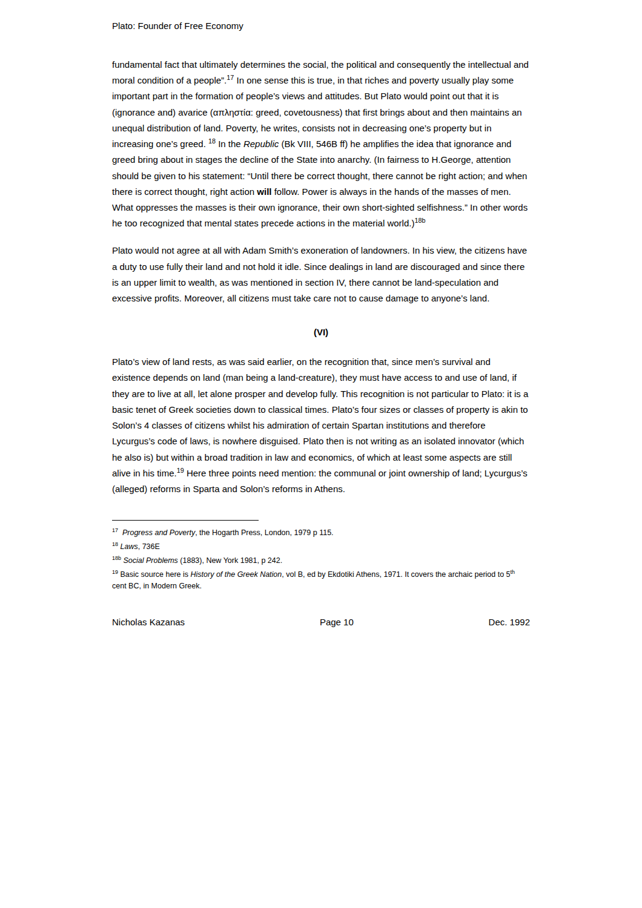Plato: Founder of Free Economy
fundamental fact that ultimately determines the social, the political and consequently the intellectual and moral condition of a people”.17 In one sense this is true, in that riches and poverty usually play some important part in the formation of people’s views and attitudes. But Plato would point out that it is (ignorance and) avarice (απληστία: greed, covetousness) that first brings about and then maintains an unequal distribution of land. Poverty, he writes, consists not in decreasing one’s property but in increasing one’s greed. 18 In the Republic (Bk VIII, 546B ff) he amplifies the idea that ignorance and greed bring about in stages the decline of the State into anarchy. (In fairness to H.George, attention should be given to his statement: “Until there be correct thought, there cannot be right action; and when there is correct thought, right action will follow. Power is always in the hands of the masses of men. What oppresses the masses is their own ignorance, their own short-sighted selfishness.” In other words he too recognized that mental states precede actions in the material world.)18b
Plato would not agree at all with Adam Smith’s exoneration of landowners. In his view, the citizens have a duty to use fully their land and not hold it idle. Since dealings in land are discouraged and since there is an upper limit to wealth, as was mentioned in section IV, there cannot be land-speculation and excessive profits. Moreover, all citizens must take care not to cause damage to anyone’s land.
(VI)
Plato’s view of land rests, as was said earlier, on the recognition that, since men’s survival and existence depends on land (man being a land-creature), they must have access to and use of land, if they are to live at all, let alone prosper and develop fully. This recognition is not particular to Plato: it is a basic tenet of Greek societies down to classical times. Plato’s four sizes or classes of property is akin to Solon’s 4 classes of citizens whilst his admiration of certain Spartan institutions and therefore Lycurgus’s code of laws, is nowhere disguised. Plato then is not writing as an isolated innovator (which he also is) but within a broad tradition in law and economics, of which at least some aspects are still alive in his time.19 Here three points need mention: the communal or joint ownership of land; Lycurgus’s (alleged) reforms in Sparta and Solon’s reforms in Athens.
17 Progress and Poverty, the Hogarth Press, London, 1979 p 115.
18 Laws, 736E
18b Social Problems (1883), New York 1981, p 242.
19 Basic source here is History of the Greek Nation, vol B, ed by Ekdotiki Athens, 1971. It covers the archaic period to 5th cent BC, in Modern Greek.
Nicholas Kazanas Page 10 Dec. 1992